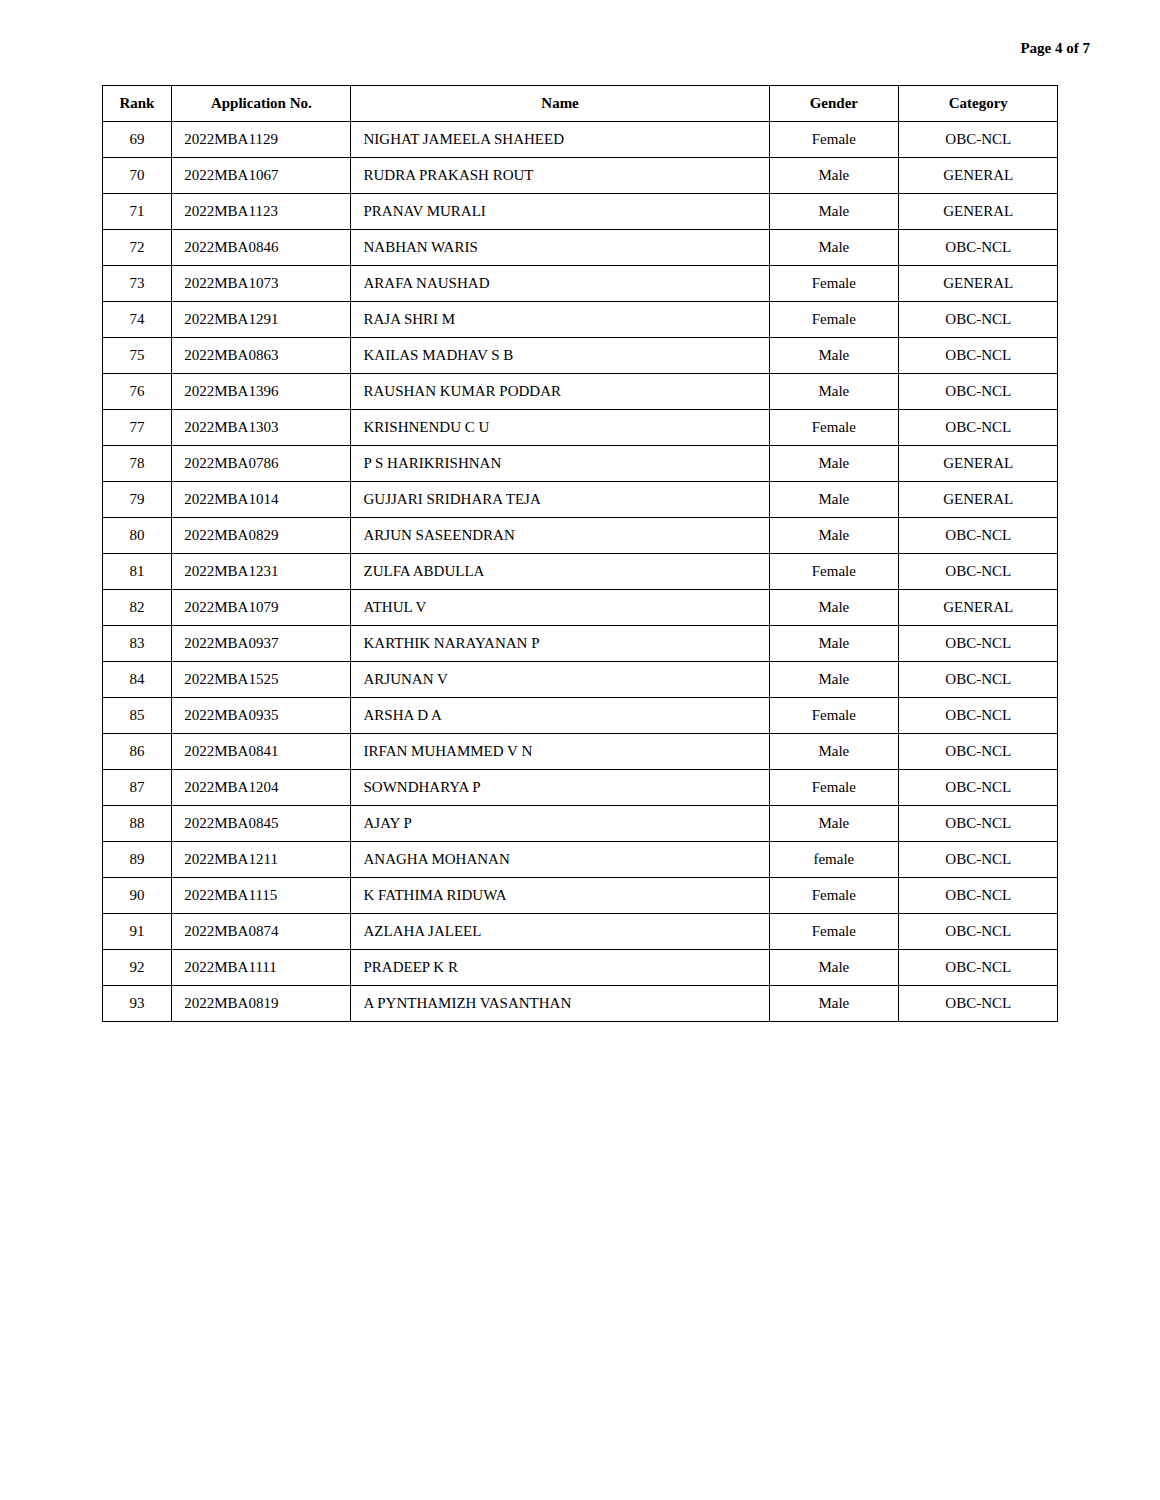Page 4 of 7
| Rank | Application No. | Name | Gender | Category |
| --- | --- | --- | --- | --- |
| 69 | 2022MBA1129 | NIGHAT JAMEELA SHAHEED | Female | OBC-NCL |
| 70 | 2022MBA1067 | RUDRA PRAKASH ROUT | Male | GENERAL |
| 71 | 2022MBA1123 | PRANAV MURALI | Male | GENERAL |
| 72 | 2022MBA0846 | NABHAN WARIS | Male | OBC-NCL |
| 73 | 2022MBA1073 | ARAFA NAUSHAD | Female | GENERAL |
| 74 | 2022MBA1291 | RAJA SHRI M | Female | OBC-NCL |
| 75 | 2022MBA0863 | KAILAS MADHAV S B | Male | OBC-NCL |
| 76 | 2022MBA1396 | RAUSHAN KUMAR PODDAR | Male | OBC-NCL |
| 77 | 2022MBA1303 | KRISHNENDU C U | Female | OBC-NCL |
| 78 | 2022MBA0786 | P S HARIKRISHNAN | Male | GENERAL |
| 79 | 2022MBA1014 | GUJJARI SRIDHARA TEJA | Male | GENERAL |
| 80 | 2022MBA0829 | ARJUN SASEENDRAN | Male | OBC-NCL |
| 81 | 2022MBA1231 | ZULFA ABDULLA | Female | OBC-NCL |
| 82 | 2022MBA1079 | ATHUL V | Male | GENERAL |
| 83 | 2022MBA0937 | KARTHIK NARAYANAN P | Male | OBC-NCL |
| 84 | 2022MBA1525 | ARJUNAN V | Male | OBC-NCL |
| 85 | 2022MBA0935 | ARSHA D A | Female | OBC-NCL |
| 86 | 2022MBA0841 | IRFAN MUHAMMED V N | Male | OBC-NCL |
| 87 | 2022MBA1204 | SOWNDHARYA P | Female | OBC-NCL |
| 88 | 2022MBA0845 | AJAY P | Male | OBC-NCL |
| 89 | 2022MBA1211 | ANAGHA MOHANAN | female | OBC-NCL |
| 90 | 2022MBA1115 | K FATHIMA RIDUWA | Female | OBC-NCL |
| 91 | 2022MBA0874 | AZLAHA JALEEL | Female | OBC-NCL |
| 92 | 2022MBA1111 | PRADEEP K R | Male | OBC-NCL |
| 93 | 2022MBA0819 | A PYNTHAMIZH VASANTHAN | Male | OBC-NCL |